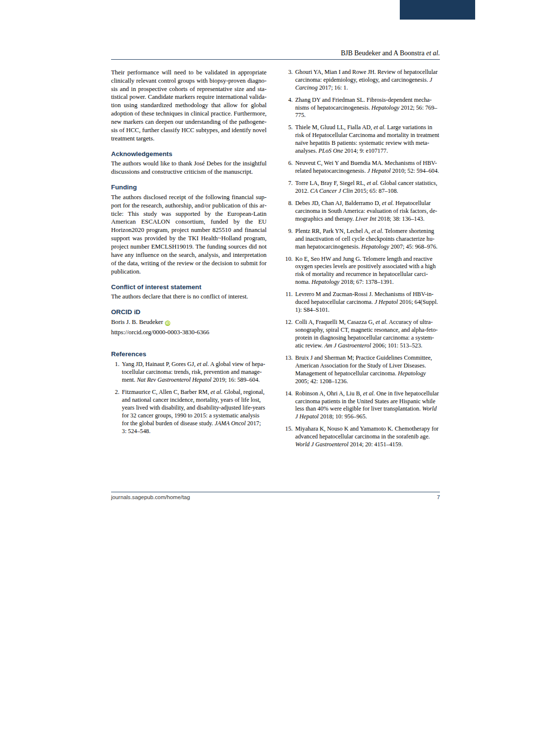BJB Beudeker and A Boonstra et al.
Their performance will need to be validated in appropriate clinically relevant control groups with biopsy-proven diagnosis and in prospective cohorts of representative size and statistical power. Candidate markers require international validation using standardized methodology that allow for global adoption of these techniques in clinical practice. Furthermore, new markers can deepen our understanding of the pathogenesis of HCC, further classify HCC subtypes, and identify novel treatment targets.
Acknowledgements
The authors would like to thank José Debes for the insightful discussions and constructive criticism of the manuscript.
Funding
The authors disclosed receipt of the following financial support for the research, authorship, and/or publication of this article: This study was supported by the European-Latin American ESCALON consortium, funded by the EU Horizon2020 program, project number 825510 and financial support was provided by the TKI Health~Holland program, project number EMCLSH19019. The funding sources did not have any influence on the search, analysis, and interpretation of the data, writing of the review or the decision to submit for publication.
Conflict of interest statement
The authors declare that there is no conflict of interest.
ORCID iD
Boris J. B. Beudeker iD https://orcid.org/0000-0003-3830-6366
References
Yang JD, Hainaut P, Gores GJ, et al. A global view of hepatocellular carcinoma: trends, risk, prevention and management. Nat Rev Gastroenterol Hepatol 2019; 16: 589–604.
Fitzmaurice C, Allen C, Barber RM, et al. Global, regional, and national cancer incidence, mortality, years of life lost, years lived with disability, and disability-adjusted life-years for 32 cancer groups, 1990 to 2015: a systematic analysis for the global burden of disease study. JAMA Oncol 2017; 3: 524–548.
Ghouri YA, Mian I and Rowe JH. Review of hepatocellular carcinoma: epidemiology, etiology, and carcinogenesis. J Carcinog 2017; 16: 1.
Zhang DY and Friedman SL. Fibrosis-dependent mechanisms of hepatocarcinogenesis. Hepatology 2012; 56: 769–775.
Thiele M, Gluud LL, Fialla AD, et al. Large variations in risk of Hepatocellular Carcinoma and mortality in treatment naïve hepatitis B patients: systematic review with meta-analyses. PLoS One 2014; 9: e107177.
Neuveut C, Wei Y and Buendia MA. Mechanisms of HBV-related hepatocarcinogenesis. J Hepatol 2010; 52: 594–604.
Torre LA, Bray F, Siegel RL, et al. Global cancer statistics, 2012. CA Cancer J Clin 2015; 65: 87–108.
Debes JD, Chan AJ, Balderramo D, et al. Hepatocellular carcinoma in South America: evaluation of risk factors, demographics and therapy. Liver Int 2018; 38: 136–143.
Plentz RR, Park YN, Lechel A, et al. Telomere shortening and inactivation of cell cycle checkpoints characterize human hepatocarcinogenesis. Hepatology 2007; 45: 968–976.
Ko E, Seo HW and Jung G. Telomere length and reactive oxygen species levels are positively associated with a high risk of mortality and recurrence in hepatocellular carcinoma. Hepatology 2018; 67: 1378–1391.
Levrero M and Zucman-Rossi J. Mechanisms of HBV-induced hepatocellular carcinoma. J Hepatol 2016; 64(Suppl. 1): S84–S101.
Colli A, Fraquelli M, Casazza G, et al. Accuracy of ultrasonography, spiral CT, magnetic resonance, and alpha-fetoprotein in diagnosing hepatocellular carcinoma: a systematic review. Am J Gastroenterol 2006; 101: 513–523.
Bruix J and Sherman M; Practice Guidelines Committee, American Association for the Study of Liver Diseases. Management of hepatocellular carcinoma. Hepatology 2005; 42: 1208–1236.
Robinson A, Ohri A, Liu B, et al. One in five hepatocellular carcinoma patients in the United States are Hispanic while less than 40% were eligible for liver transplantation. World J Hepatol 2018; 10: 956–965.
Miyahara K, Nouso K and Yamamoto K. Chemotherapy for advanced hepatocellular carcinoma in the sorafenib age. World J Gastroenterol 2014; 20: 4151–4159.
journals.sagepub.com/home/tag 7